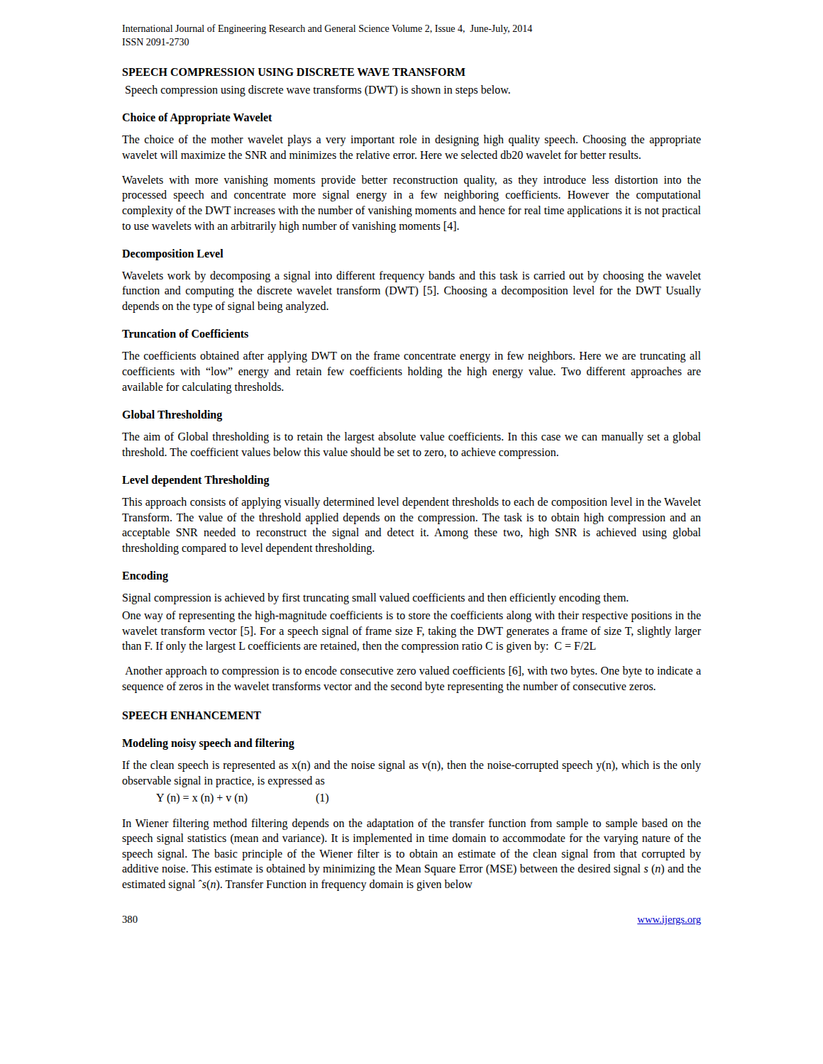International Journal of Engineering Research and General Science Volume 2, Issue 4, June-July, 2014
ISSN 2091-2730
Speech Compression Using Discrete Wave Transform
Speech compression using discrete wave transforms (DWT) is shown in steps below.
Choice of Appropriate Wavelet
The choice of the mother wavelet plays a very important role in designing high quality speech. Choosing the appropriate wavelet will maximize the SNR and minimizes the relative error. Here we selected db20 wavelet for better results.
Wavelets with more vanishing moments provide better reconstruction quality, as they introduce less distortion into the processed speech and concentrate more signal energy in a few neighboring coefficients. However the computational complexity of the DWT increases with the number of vanishing moments and hence for real time applications it is not practical to use wavelets with an arbitrarily high number of vanishing moments [4].
Decomposition Level
Wavelets work by decomposing a signal into different frequency bands and this task is carried out by choosing the wavelet function and computing the discrete wavelet transform (DWT) [5]. Choosing a decomposition level for the DWT Usually depends on the type of signal being analyzed.
Truncation of Coefficients
The coefficients obtained after applying DWT on the frame concentrate energy in few neighbors. Here we are truncating all coefficients with “low” energy and retain few coefficients holding the high energy value. Two different approaches are available for calculating thresholds.
Global Thresholding
The aim of Global thresholding is to retain the largest absolute value coefficients. In this case we can manually set a global threshold. The coefficient values below this value should be set to zero, to achieve compression.
Level dependent Thresholding
This approach consists of applying visually determined level dependent thresholds to each de composition level in the Wavelet Transform. The value of the threshold applied depends on the compression. The task is to obtain high compression and an acceptable SNR needed to reconstruct the signal and detect it. Among these two, high SNR is achieved using global thresholding compared to level dependent thresholding.
Encoding
Signal compression is achieved by first truncating small valued coefficients and then efficiently encoding them.
One way of representing the high-magnitude coefficients is to store the coefficients along with their respective positions in the wavelet transform vector [5]. For a speech signal of frame size F, taking the DWT generates a frame of size T, slightly larger than F. If only the largest L coefficients are retained, then the compression ratio C is given by: C = F/2L
Another approach to compression is to encode consecutive zero valued coefficients [6], with two bytes. One byte to indicate a sequence of zeros in the wavelet transforms vector and the second byte representing the number of consecutive zeros.
Speech Enhancement
Modeling noisy speech and filtering
If the clean speech is represented as x(n) and the noise signal as v(n), then the noise-corrupted speech y(n), which is the only observable signal in practice, is expressed as
Y (n) = x (n) + v (n)(1)
In Wiener filtering method filtering depends on the adaptation of the transfer function from sample to sample based on the speech signal statistics (mean and variance). It is implemented in time domain to accommodate for the varying nature of the speech signal. The basic principle of the Wiener filter is to obtain an estimate of the clean signal from that corrupted by additive noise. This estimate is obtained by minimizing the Mean Square Error (MSE) between the desired signal s (n) and the estimated signal ˆs(n). Transfer Function in frequency domain is given below
380 www.ijergs.org